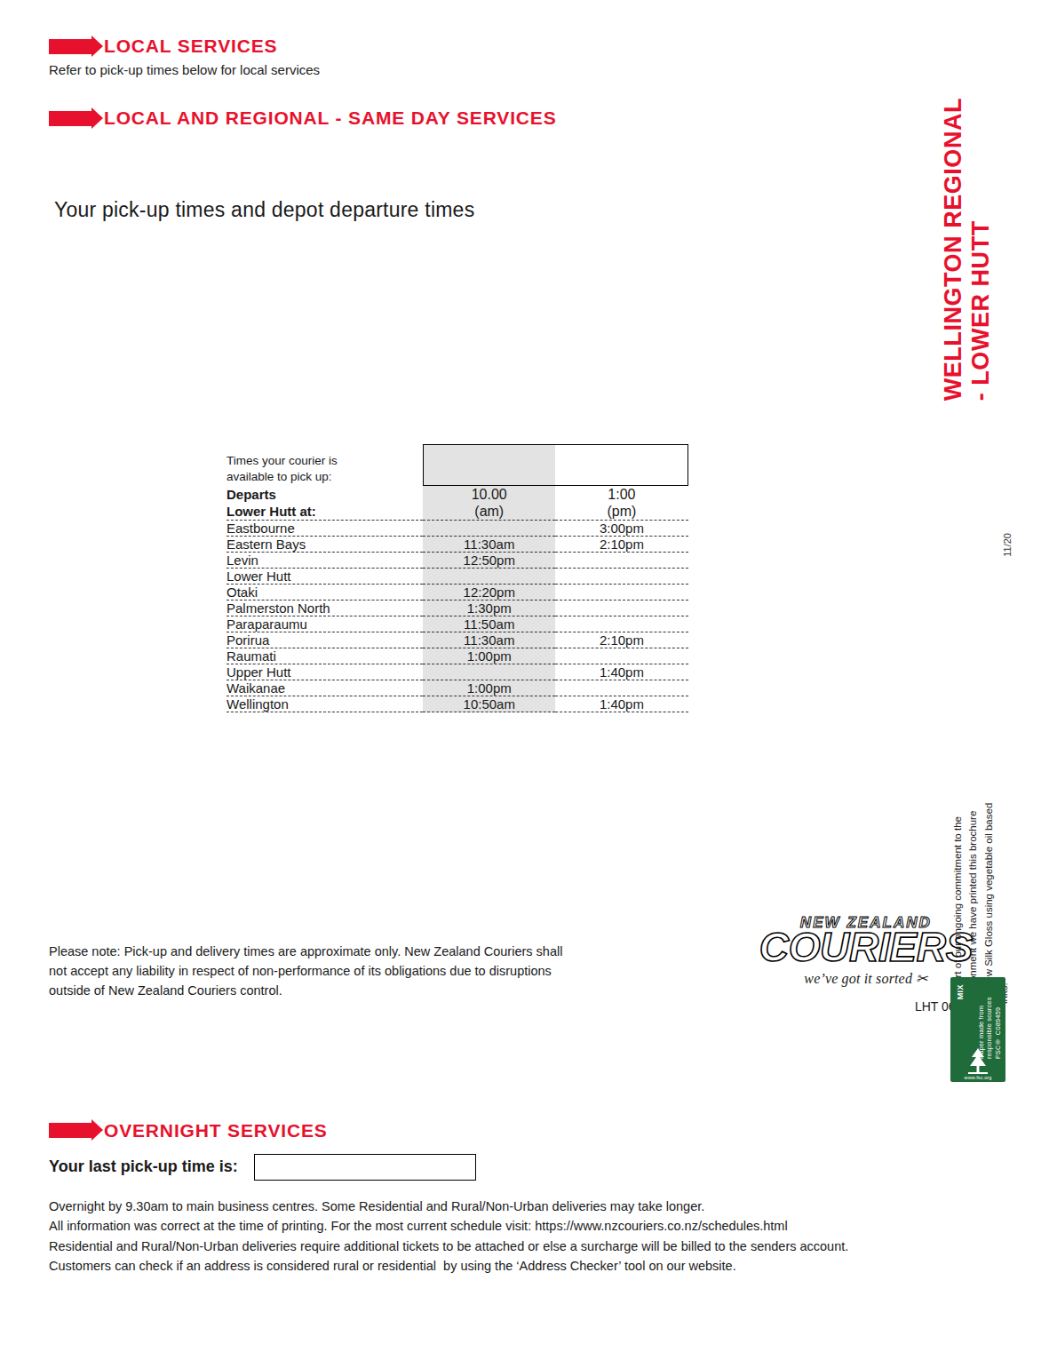Local Services
Refer to pick-up times below for local services
Local and Regional - Same Day Services
Your pick-up times and depot departure times
| Times your courier is available to pick up: | | |
| Departs Lower Hutt at: | 10.00 (am) | 1:00 (pm) |
| Eastbourne | | 3:00pm |
| Eastern Bays | 11:30am | 2:10pm |
| Levin | 12:50pm | |
| Lower Hutt | | |
| Otaki | 12:20pm | |
| Palmerston North | 1:30pm | |
| Paraparaumu | 11:50am | |
| Porirua | 11:30am | 2:10pm |
| Raumati | 1:00pm | |
| Upper Hutt | | 1:40pm |
| Waikanae | 1:00pm | |
| Wellington | 10:50am | 1:40pm |
Please note: Pick-up and delivery times are approximate only. New Zealand Couriers shall not accept any liability in respect of non-performance of its obligations due to disruptions outside of New Zealand Couriers control.
NEW ZEALAND COURIERS
we’ve got it sorted ✂
LHT 06/21
Overnight Services
Your last pick-up time is:
Overnight by 9.30am to main business centres. Some Residential and Rural/Non-Urban deliveries may take longer.
All information was correct at the time of printing. For the most current schedule visit: https://www.nzcouriers.co.nz/schedules.html
Residential and Rural/Non-Urban deliveries require additional tickets to be attached or else a surcharge will be billed to the senders account.
Customers can check if an address is considered rural or residential by using the ‘Address Checker’ tool on our website.
Wellington Regional
- Lower Hutt
11/20
As part of our ongoing commitment to the environment we have printed this brochure on New Silk Gloss using vegetable oil based inks.
MIX Paper made from
responsible sources
FSC® C089459
www.fsc.org